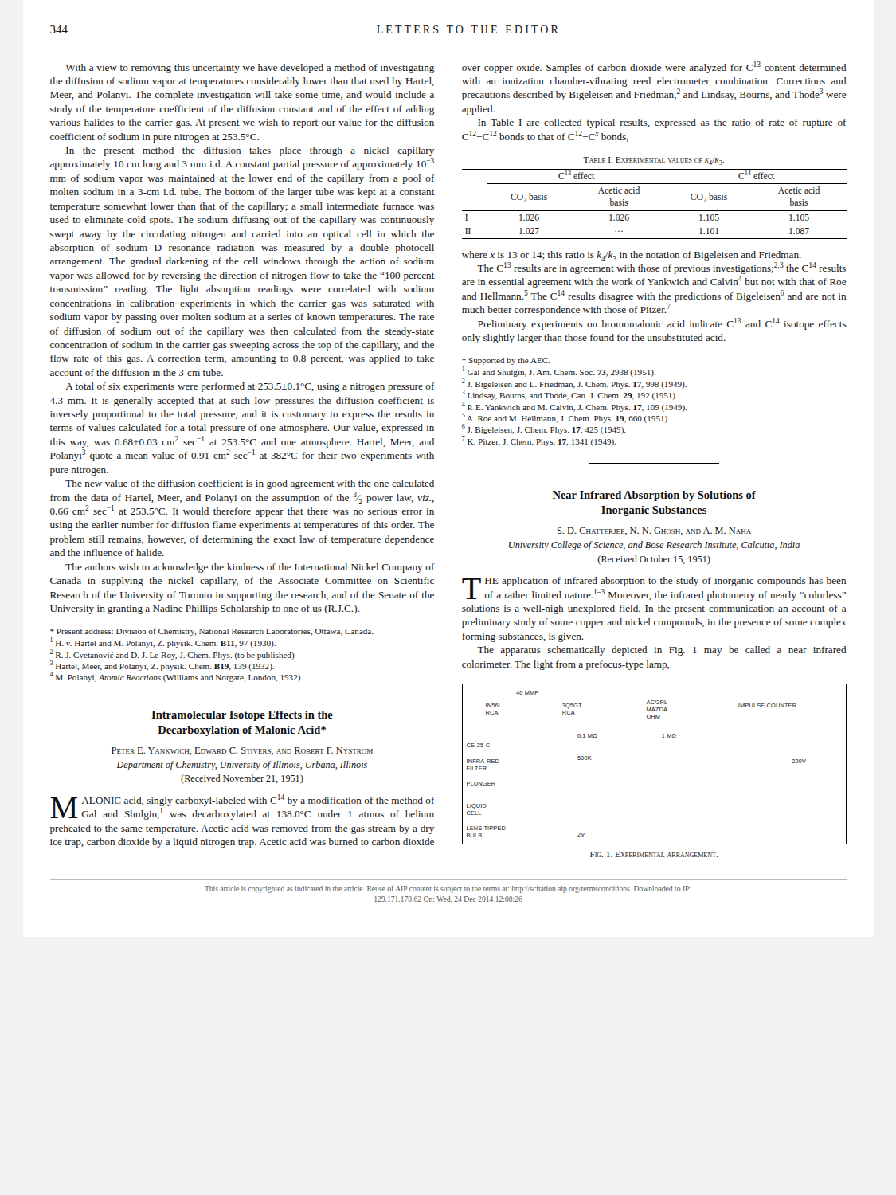344
LETTERS TO THE EDITOR
With a view to removing this uncertainty we have developed a method of investigating the diffusion of sodium vapor at temperatures considerably lower than that used by Hartel, Meer, and Polanyi. The complete investigation will take some time, and would include a study of the temperature coefficient of the diffusion constant and of the effect of adding various halides to the carrier gas. At present we wish to report our value for the diffusion coefficient of sodium in pure nitrogen at 253.5°C.
In the present method the diffusion takes place through a nickel capillary approximately 10 cm long and 3 mm i.d. A constant partial pressure of approximately 10−3 mm of sodium vapor was maintained at the lower end of the capillary from a pool of molten sodium in a 3-cm i.d. tube. The bottom of the larger tube was kept at a constant temperature somewhat lower than that of the capillary; a small intermediate furnace was used to eliminate cold spots. The sodium diffusing out of the capillary was continuously swept away by the circulating nitrogen and carried into an optical cell in which the absorption of sodium D resonance radiation was measured by a double photocell arrangement. The gradual darkening of the cell windows through the action of sodium vapor was allowed for by reversing the direction of nitrogen flow to take the “100 percent transmission” reading. The light absorption readings were correlated with sodium concentrations in calibration experiments in which the carrier gas was saturated with sodium vapor by passing over molten sodium at a series of known temperatures. The rate of diffusion of sodium out of the capillary was then calculated from the steady-state concentration of sodium in the carrier gas sweeping across the top of the capillary, and the flow rate of this gas. A correction term, amounting to 0.8 percent, was applied to take account of the diffusion in the 3-cm tube.
A total of six experiments were performed at 253.5±0.1°C, using a nitrogen pressure of 4.3 mm. It is generally accepted that at such low pressures the diffusion coefficient is inversely proportional to the total pressure, and it is customary to express the results in terms of values calculated for a total pressure of one atmosphere. Our value, expressed in this way, was 0.68±0.03 cm2 sec−1 at 253.5°C and one atmosphere. Hartel, Meer, and Polanyi3 quote a mean value of 0.91 cm2 sec−1 at 382°C for their two experiments with pure nitrogen.
The new value of the diffusion coefficient is in good agreement with the one calculated from the data of Hartel, Meer, and Polanyi on the assumption of the 3⁄2 power law, viz., 0.66 cm2 sec−1 at 253.5°C. It would therefore appear that there was no serious error in using the earlier number for diffusion flame experiments at temperatures of this order. The problem still remains, however, of determining the exact law of temperature dependence and the influence of halide.
The authors wish to acknowledge the kindness of the International Nickel Company of Canada in supplying the nickel capillary, of the Associate Committee on Scientific Research of the University of Toronto in supporting the research, and of the Senate of the University in granting a Nadine Phillips Scholarship to one of us (R.J.C.).
* Present address: Division of Chemistry, National Research Laboratories, Ottawa, Canada.
1 H. v. Hartel and M. Polanyi, Z. physik. Chem. B11, 97 (1930).
2 R. J. Cvetanović and D. J. Le Roy, J. Chem. Phys. (to be published)
3 Hartel, Meer, and Polanyi, Z. physik. Chem. B19, 139 (1932).
4 M. Polanyi, Atomic Reactions (Williams and Norgate, London, 1932).
Intramolecular Isotope Effects in the
Decarboxylation of Malonic Acid*
Peter E. Yankwich, Edward C. Stivers, and Robert F. Nystrom
Department of Chemistry, University of Illinois, Urbana, Illinois
(Received November 21, 1951)
MALONIC acid, singly carboxyl-labeled with C14 by a modification of the method of Gal and Shulgin,1 was decarboxylated at 138.0°C under 1 atmos of helium preheated to the same temperature. Acetic acid was removed from the gas stream by a dry ice trap, carbon dioxide by a liquid nitrogen trap. Acetic acid was burned to carbon dioxide over copper oxide. Samples of carbon dioxide were analyzed for C13 content determined with an ionization chamber-vibrating reed electrometer combination. Corrections and precautions described by Bigeleisen and Friedman,2 and Lindsay, Bourns, and Thode3 were applied.
In Table I are collected typical results, expressed as the ratio of rate of rupture of C12−C12 bonds to that of C12−Cx bonds,
Table I. Experimental values of k4/k3.
| | C 13 effect | C 14 effect |
| --- | --- | --- |
| | CO 2 basis | Acetic acid basis | CO 2 basis | Acetic acid basis |
| I | 1.026 | 1.026 | 1.105 | 1.105 |
| II | 1.027 | ··· | 1.101 | 1.087 |
where x is 13 or 14; this ratio is k4/k3 in the notation of Bigeleisen and Friedman.
The C13 results are in agreement with those of previous investigations;2,3 the C14 results are in essential agreement with the work of Yankwich and Calvin4 but not with that of Roe and Hellmann.5 The C14 results disagree with the predictions of Bigeleisen6 and are not in much better correspondence with those of Pitzer.7
Preliminary experiments on bromomalonic acid indicate C13 and C14 isotope effects only slightly larger than those found for the unsubstituted acid.
* Supported by the AEC.
1 Gal and Shulgin, J. Am. Chem. Soc. 73, 2938 (1951).
2 J. Bigeleisen and L. Friedman, J. Chem. Phys. 17, 998 (1949).
3 Lindsay, Bourns, and Thode, Can. J. Chem. 29, 192 (1951).
4 P. E. Yankwich and M. Calvin, J. Chem. Phys. 17, 109 (1949).
5 A. Roe and M. Hellmann, J. Chem. Phys. 19, 660 (1951).
6 J. Bigeleisen, J. Chem. Phys. 17, 425 (1949).
7 K. Pitzer, J. Chem. Phys. 17, 1341 (1949).
Near Infrared Absorption by Solutions of
Inorganic Substances
S. D. Chatterjee, N. N. Ghosh, and A. M. Naha
University College of Science, and Bose Research Institute, Calcutta, India
(Received October 15, 1951)
THE application of infrared absorption to the study of inorganic compounds has been of a rather limited nature.1–3 Moreover, the infrared photometry of nearly “colorless” solutions is a well-nigh unexplored field. In the present communication an account of a preliminary study of some copper and nickel compounds, in the presence of some complex forming substances, is given.
The apparatus schematically depicted in Fig. 1 may be called a near infrared colorimeter. The light from a prefocus-type lamp,
40 MMF IN56I
RCA 3Q5GT
RCA AC/2RL
MAZDA
OHM IMPULSE COUNTER CE-25-C INFRA-RED
FILTER PLUNGER LIQUID
CELL LENS TIPPED
BULB 0.1 MΩ 500K 1 MΩ 220V 2V
Fig. 1. Experimental arrangement.
This article is copyrighted as indicated in the article. Reuse of AIP content is subject to the terms at: http://scitation.aip.org/termsconditions. Downloaded to IP:
129.171.178.62 On: Wed, 24 Dec 2014 12:08:26